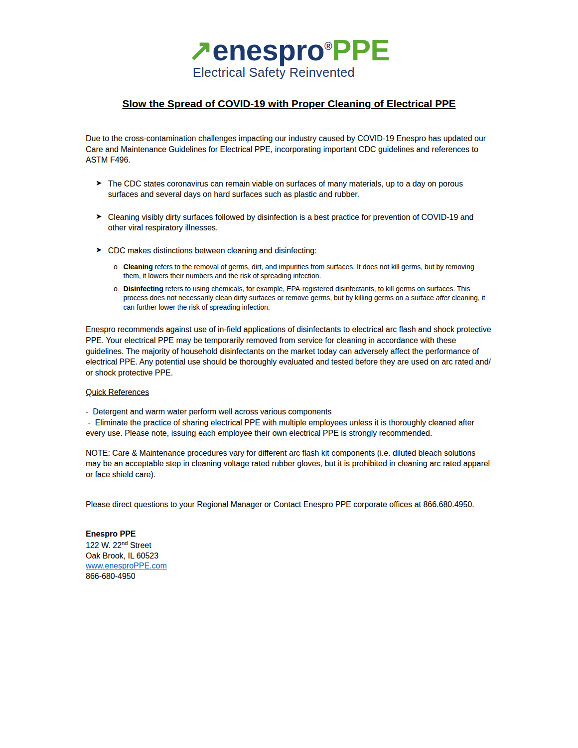↗enespro®PPE
Electrical Safety Reinvented
Slow the Spread of COVID-19 with Proper Cleaning of Electrical PPE
Due to the cross-contamination challenges impacting our industry caused by COVID-19 Enespro has updated our Care and Maintenance Guidelines for Electrical PPE, incorporating important CDC guidelines and references to ASTM F496.
The CDC states coronavirus can remain viable on surfaces of many materials, up to a day on porous surfaces and several days on hard surfaces such as plastic and rubber.
Cleaning visibly dirty surfaces followed by disinfection is a best practice for prevention of COVID-19 and other viral respiratory illnesses.
CDC makes distinctions between cleaning and disinfecting:
Cleaning refers to the removal of germs, dirt, and impurities from surfaces. It does not kill germs, but by removing them, it lowers their numbers and the risk of spreading infection.
Disinfecting refers to using chemicals, for example, EPA-registered disinfectants, to kill germs on surfaces. This process does not necessarily clean dirty surfaces or remove germs, but by killing germs on a surface after cleaning, it can further lower the risk of spreading infection.
Enespro recommends against use of in-field applications of disinfectants to electrical arc flash and shock protective PPE. Your electrical PPE may be temporarily removed from service for cleaning in accordance with these guidelines. The majority of household disinfectants on the market today can adversely affect the performance of electrical PPE. Any potential use should be thoroughly evaluated and tested before they are used on arc rated and/ or shock protective PPE.
Quick References
- Detergent and warm water perform well across various components
- Eliminate the practice of sharing electrical PPE with multiple employees unless it is thoroughly cleaned after every use. Please note, issuing each employee their own electrical PPE is strongly recommended.
NOTE: Care & Maintenance procedures vary for different arc flash kit components (i.e. diluted bleach solutions may be an acceptable step in cleaning voltage rated rubber gloves, but it is prohibited in cleaning arc rated apparel or face shield care).
Please direct questions to your Regional Manager or Contact Enespro PPE corporate offices at 866.680.4950.
Enespro PPE 122 W. 22nd Street
Oak Brook, IL 60523
www.enesproPPE.com
866-680-4950